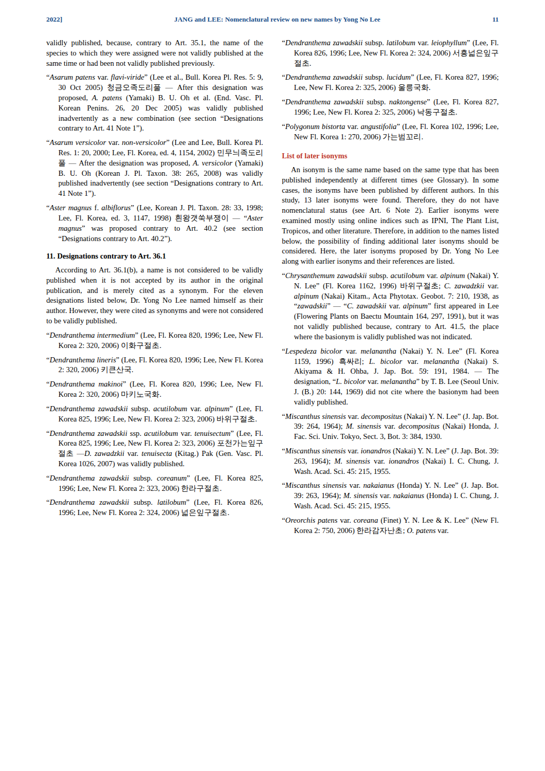2022] JANG and LEE: Nomenclatural review on new names by Yong No Lee 11
validly published, because, contrary to Art. 35.1, the name of the species to which they were assigned were not validly published at the same time or had been not validly published previously.
“Asarum patens var. flavi-viride” (Lee et al., Bull. Korea Pl. Res. 5: 9, 30 Oct 2005) 청금오족도리풀 — After this designation was proposed, A. patens (Yamaki) B. U. Oh et al. (End. Vasc. Pl. Korean Penins. 26, 20 Dec 2005) was validly published inadvertently as a new combination (see section “Designations contrary to Art. 41 Note 1”).
“Asarum versicolor var. non-versicolor” (Lee and Lee, Bull. Korea Pl. Res. 1: 20, 2000; Lee, Fl. Korea, ed. 4, 1154, 2002) 민무늬족도리풀 — After the designation was proposed, A. versicolor (Yamaki) B. U. Oh (Korean J. Pl. Taxon. 38: 265, 2008) was validly published inadvertently (see section “Designations contrary to Art. 41 Note 1”).
“Aster magnus f. albiflorus” (Lee, Korean J. Pl. Taxon. 28: 33, 1998; Lee, Fl. Korea, ed. 3, 1147, 1998) 흰왕갯쑥부쟁이 — “Aster magnus” was proposed contrary to Art. 40.2 (see section “Designations contrary to Art. 40.2”).
11. Designations contrary to Art. 36.1
According to Art. 36.1(b), a name is not considered to be validly published when it is not accepted by its author in the original publication, and is merely cited as a synonym. For the eleven designations listed below, Dr. Yong No Lee named himself as their author. However, they were cited as synonyms and were not considered to be validly published.
“Dendranthema intermedium” (Lee, Fl. Korea 820, 1996; Lee, New Fl. Korea 2: 320, 2006) 이화구절초.
“Dendranthema lineris” (Lee, Fl. Korea 820, 1996; Lee, New Fl. Korea 2: 320, 2006) 키큰산국.
“Dendranthema makinoi” (Lee, Fl. Korea 820, 1996; Lee, New Fl. Korea 2: 320, 2006) 마키노국화.
“Dendranthema zawadskii subsp. acutilobum var. alpinum” (Lee, Fl. Korea 825, 1996; Lee, New Fl. Korea 2: 323, 2006) 바위구절초.
“Dendranthema zawadskii ssp. acutilobum var. tenuisectum” (Lee, Fl. Korea 825, 1996; Lee, New Fl. Korea 2: 323, 2006) 포천가는잎구절초 —D. zawadzkii var. tenuisecta (Kitag.) Pak (Gen. Vasc. Pl. Korea 1026, 2007) was validly published.
“Dendranthema zawadskii subsp. coreanum” (Lee, Fl. Korea 825, 1996; Lee, New Fl. Korea 2: 323, 2006) 한라구절초.
“Dendranthema zawadskii subsp. latilobum” (Lee, Fl. Korea 826, 1996; Lee, New Fl. Korea 2: 324, 2006) 넓은잎구절초.
“Dendranthema zawadskii subsp. latilobum var. leiophyllum” (Lee, Fl. Korea 826, 1996; Lee, New Fl. Korea 2: 324, 2006) 서흥넓은잎구절초.
“Dendranthema zawadskii subsp. lucidum” (Lee, Fl. Korea 827, 1996; Lee, New Fl. Korea 2: 325, 2006) 울릉국화.
“Dendranthema zawadskii subsp. naktongense” (Lee, Fl. Korea 827, 1996; Lee, New Fl. Korea 2: 325, 2006) 낙동구절초.
“Polygonum bistorta var. angustifolia” (Lee, Fl. Korea 102, 1996; Lee, New Fl. Korea 1: 270, 2006) 가는범꼬리.
List of later isonyms
An isonym is the same name based on the same type that has been published independently at different times (see Glossary). In some cases, the isonyms have been published by different authors. In this study, 13 later isonyms were found. Therefore, they do not have nomenclatural status (see Art. 6 Note 2). Earlier isonyms were examined mostly using online indices such as IPNI, The Plant List, Tropicos, and other literature. Therefore, in addition to the names listed below, the possibility of finding additional later isonyms should be considered. Here, the later isonyms proposed by Dr. Yong No Lee along with earlier isonyms and their references are listed.
“Chrysanthemum zawadskii subsp. acutilobum var. alpinum (Nakai) Y. N. Lee” (Fl. Korea 1162, 1996) 바위구절초; C. zawadzkii var. alpinum (Nakai) Kitam., Acta Phytotax. Geobot. 7: 210, 1938, as “zawadskii” — “C. zawadskii var. alpinum” first appeared in Lee (Flowering Plants on Baectu Mountain 164, 297, 1991), but it was not validly published because, contrary to Art. 41.5, the place where the basionym is validly published was not indicated.
“Lespedeza bicolor var. melanantha (Nakai) Y. N. Lee” (Fl. Korea 1159, 1996) 흑싸리; L. bicolor var. melanantha (Nakai) S. Akiyama & H. Ohba, J. Jap. Bot. 59: 191, 1984. — The designation, “L. bicolor var. melanantha” by T. B. Lee (Seoul Univ. J. (B.) 20: 144, 1969) did not cite where the basionym had been validly published.
“Miscanthus sinensis var. decompositus (Nakai) Y. N. Lee” (J. Jap. Bot. 39: 264, 1964); M. sinensis var. decompositus (Nakai) Honda, J. Fac. Sci. Univ. Tokyo, Sect. 3, Bot. 3: 384, 1930.
“Miscanthus sinensis var. ionandros (Nakai) Y. N. Lee” (J. Jap. Bot. 39: 263, 1964); M. sinensis var. ionandros (Nakai) I. C. Chung, J. Wash. Acad. Sci. 45: 215, 1955.
“Miscanthus sinensis var. nakaianus (Honda) Y. N. Lee” (J. Jap. Bot. 39: 263, 1964); M. sinensis var. nakaianus (Honda) I. C. Chung, J. Wash. Acad. Sci. 45: 215, 1955.
“Oreorchis patens var. coreana (Finet) Y. N. Lee & K. Lee” (New Fl. Korea 2: 750, 2006) 한라감자난초; O. patens var.